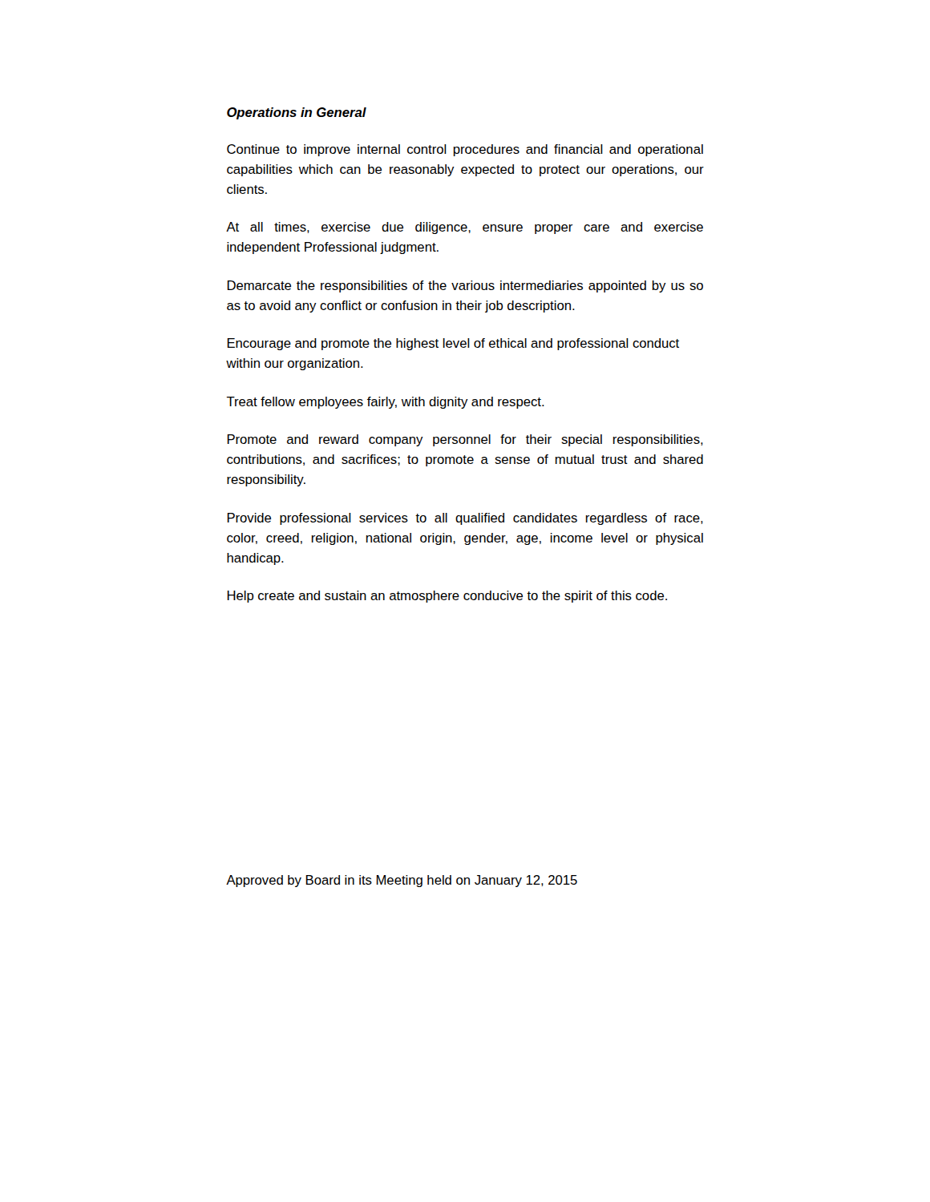Operations in General
Continue to improve internal control procedures and financial and operational capabilities which can be reasonably expected to protect our operations, our clients.
At all times, exercise due diligence, ensure proper care and exercise independent Professional judgment.
Demarcate the responsibilities of the various intermediaries appointed by us so as to avoid any conflict or confusion in their job description.
Encourage and promote the highest level of ethical and professional conduct within our organization.
Treat fellow employees fairly, with dignity and respect.
Promote and reward company personnel for their special responsibilities, contributions, and sacrifices; to promote a sense of mutual trust and shared responsibility.
Provide professional services to all qualified candidates regardless of race, color, creed, religion, national origin, gender, age, income level or physical handicap.
Help create and sustain an atmosphere conducive to the spirit of this code.
Approved by Board in its Meeting held on January 12, 2015